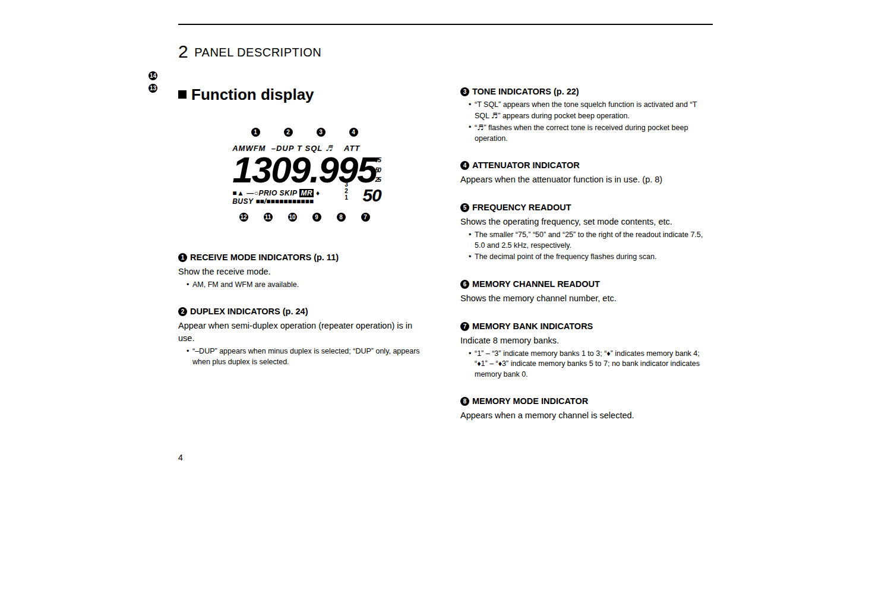2 PANEL DESCRIPTION
Function display
1 2 3 4
AMWFM –DUP T SQL ♬ ATT
1309.995
75
50
25
■▲ —○PRIO SKIP MR ♦
BUSY ■■/■■■■■■■■■■■
3
2
1
50
12 11 10 9 8 7
1 RECEIVE MODE INDICATORS (p. 11)
Show the receive mode.
AM, FM and WFM are available.
2 DUPLEX INDICATORS (p. 24)
Appear when semi-duplex operation (repeater operation) is in use.
“–DUP” appears when minus duplex is selected; “DUP” only, appears when plus duplex is selected.
3 TONE INDICATORS (p. 22)
“T SQL” appears when the tone squelch function is activated and “T SQL ♬” appears during pocket beep operation.
“♬” flashes when the correct tone is received during pocket beep operation.
4 ATTENUATOR INDICATOR
Appears when the attenuator function is in use. (p. 8)
5 FREQUENCY READOUT
Shows the operating frequency, set mode contents, etc.
The smaller “75,” “50” and “25” to the right of the readout indicate 7.5, 5.0 and 2.5 kHz, respectively.
The decimal point of the frequency flashes during scan.
6 MEMORY CHANNEL READOUT
Shows the memory channel number, etc.
7 MEMORY BANK INDICATORS
Indicate 8 memory banks.
“1” – “3” indicate memory banks 1 to 3; “♦” indicates memory bank 4; “♦1” – “♦3” indicate memory banks 5 to 7; no bank indicator indicates memory bank 0.
8 MEMORY MODE INDICATOR
Appears when a memory channel is selected.
14 13
4